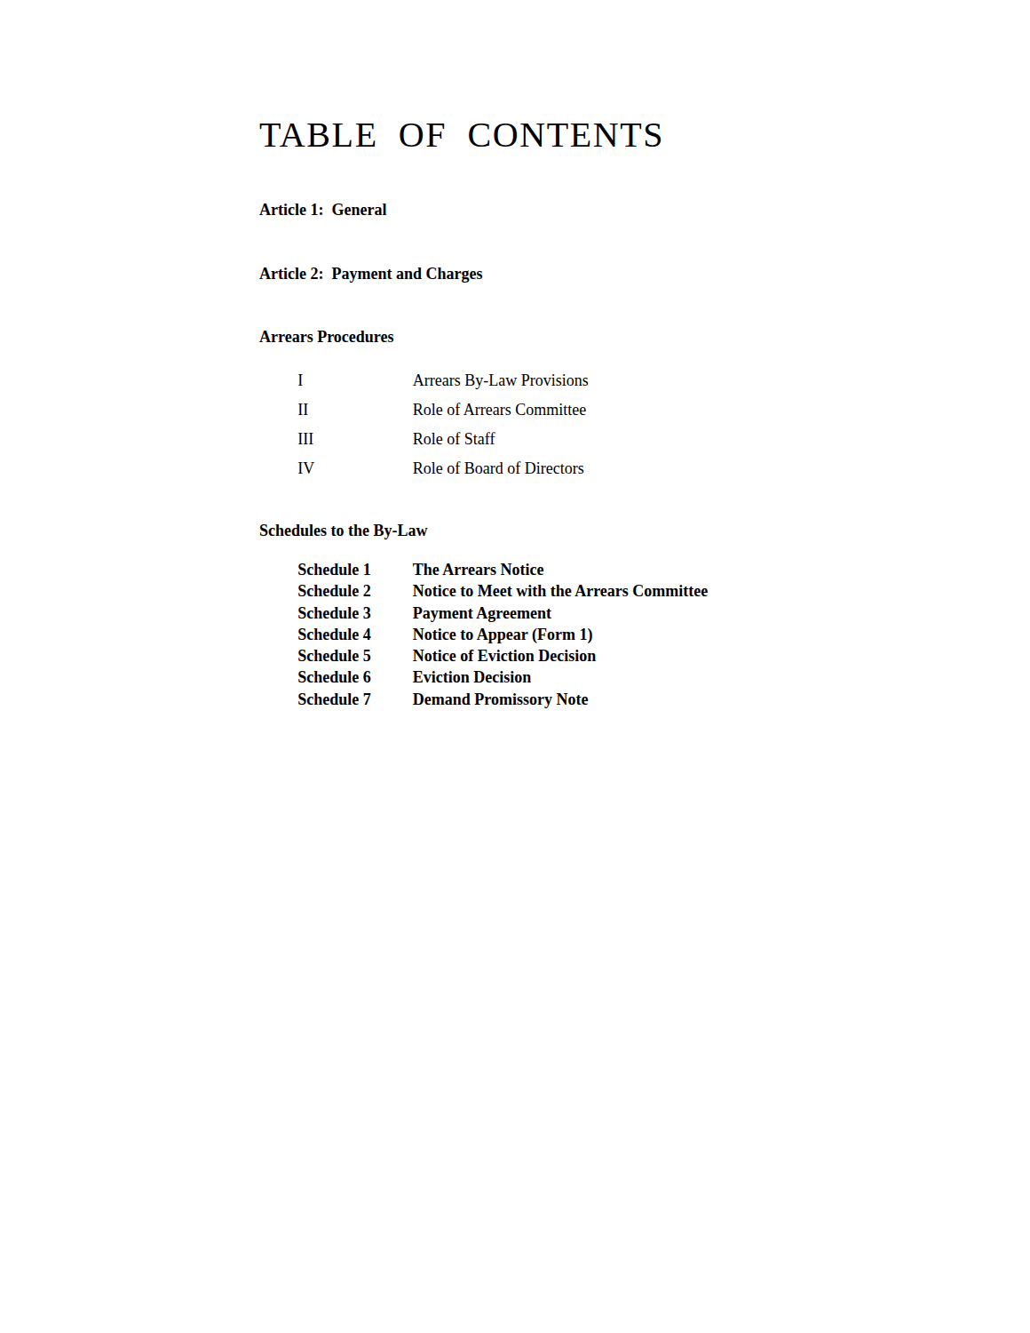TABLE OF CONTENTS
Article 1: General
Article 2: Payment and Charges
Arrears Procedures
| I | Arrears By-Law Provisions |
| II | Role of Arrears Committee |
| III | Role of Staff |
| IV | Role of Board of Directors |
Schedules to the By-Law
| Schedule 1 | The Arrears Notice |
| Schedule 2 | Notice to Meet with the Arrears Committee |
| Schedule 3 | Payment Agreement |
| Schedule 4 | Notice to Appear (Form 1) |
| Schedule 5 | Notice of Eviction Decision |
| Schedule 6 | Eviction Decision |
| Schedule 7 | Demand Promissory Note |